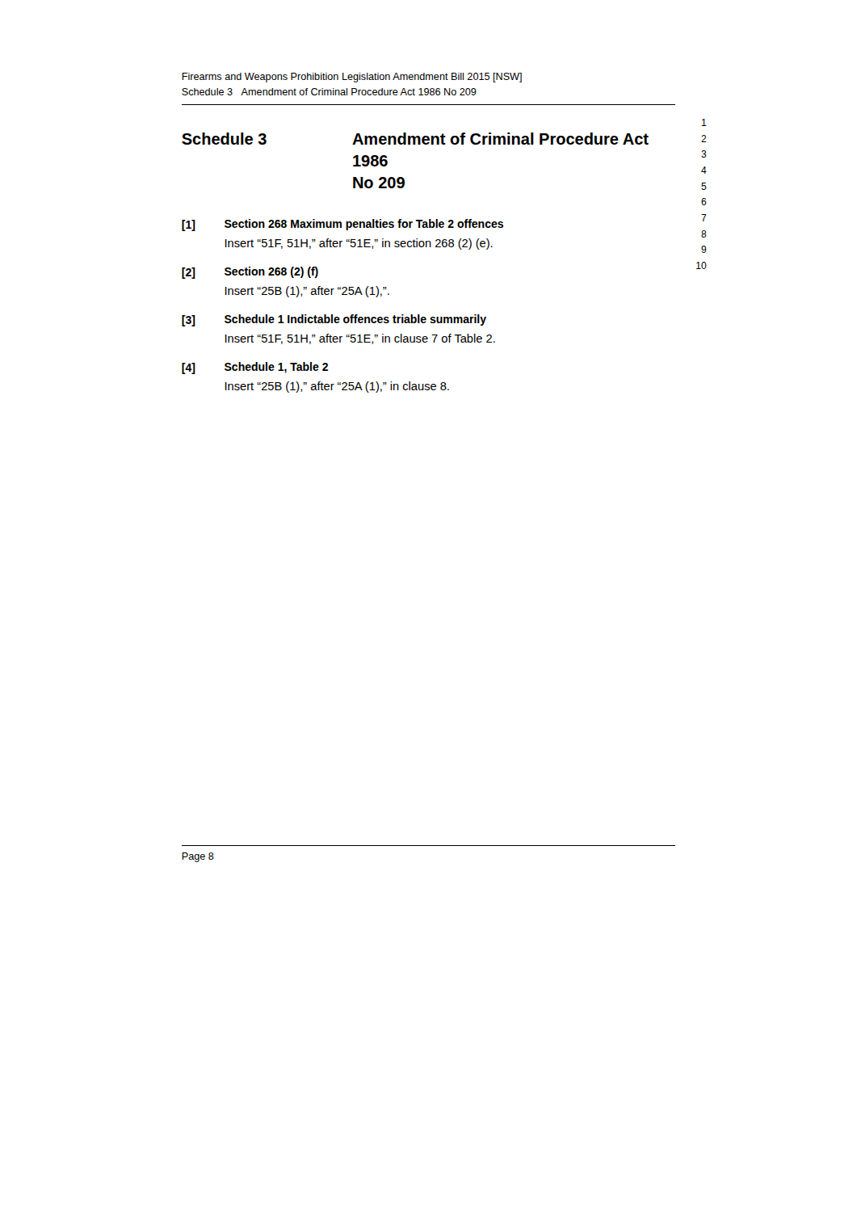Firearms and Weapons Prohibition Legislation Amendment Bill 2015 [NSW] Schedule 3 Amendment of Criminal Procedure Act 1986 No 209
1
2
3
4
5
6
7
8
9
10
Schedule 3 Amendment of Criminal Procedure Act 1986 No 209
[1]
Section 268 Maximum penalties for Table 2 offences
Insert “51F, 51H,” after “51E,” in section 268 (2) (e).
[2]
Section 268 (2) (f)
Insert “25B (1),” after “25A (1),”.
[3]
Schedule 1 Indictable offences triable summarily
Insert “51F, 51H,” after “51E,” in clause 7 of Table 2.
[4]
Schedule 1, Table 2
Insert “25B (1),” after “25A (1),” in clause 8.
Page 8